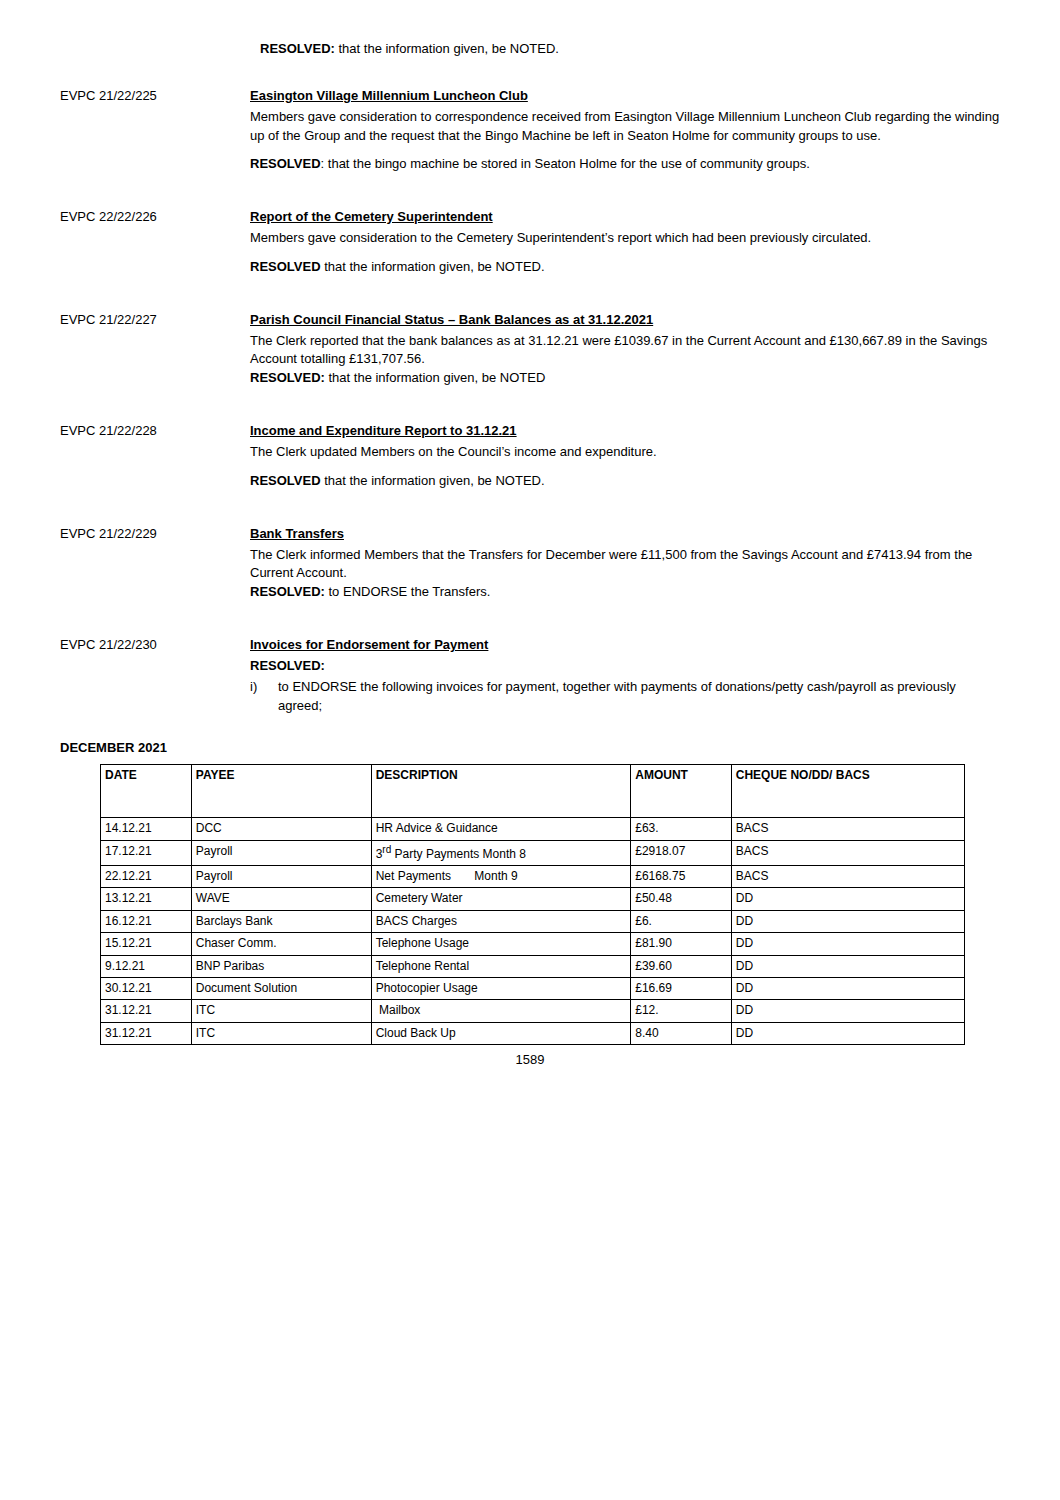RESOLVED: that the information given, be NOTED.
EVPC 21/22/225
Easington Village Millennium Luncheon Club
Members gave consideration to correspondence received from Easington Village Millennium Luncheon Club regarding the winding up of the Group and the request that the Bingo Machine be left in Seaton Holme for community groups to use.
RESOLVED: that the bingo machine be stored in Seaton Holme for the use of community groups.
EVPC 22/22/226
Report of the Cemetery Superintendent
Members gave consideration to the Cemetery Superintendent’s report which had been previously circulated.
RESOLVED that the information given, be NOTED.
EVPC 21/22/227
Parish Council Financial Status – Bank Balances as at 31.12.2021
The Clerk reported that the bank balances as at 31.12.21 were £1039.67 in the Current Account and £130,667.89 in the Savings Account totalling £131,707.56.
RESOLVED: that the information given, be NOTED
EVPC 21/22/228
Income and Expenditure Report to 31.12.21
The Clerk updated Members on the Council’s income and expenditure.
RESOLVED that the information given, be NOTED.
EVPC 21/22/229
Bank Transfers
The Clerk informed Members that the Transfers for December were £11,500 from the Savings Account and £7413.94 from the Current Account.
RESOLVED: to ENDORSE the Transfers.
EVPC 21/22/230
Invoices for Endorsement for Payment
RESOLVED:
i)
to ENDORSE the following invoices for payment, together with payments of donations/petty cash/payroll as previously agreed;
DECEMBER 2021
| DATE | PAYEE | DESCRIPTION | AMOUNT | CHEQUE NO/DD/ BACS |
| --- | --- | --- | --- | --- |
| 14.12.21 | DCC | HR Advice & Guidance | £63. | BACS |
| 17.12.21 | Payroll | 3 rd Party Payments Month 8 | £2918.07 | BACS |
| 22.12.21 | Payroll | Net Payments Month 9 | £6168.75 | BACS |
| 13.12.21 | WAVE | Cemetery Water | £50.48 | DD |
| 16.12.21 | Barclays Bank | BACS Charges | £6. | DD |
| 15.12.21 | Chaser Comm. | Telephone Usage | £81.90 | DD |
| 9.12.21 | BNP Paribas | Telephone Rental | £39.60 | DD |
| 30.12.21 | Document Solution | Photocopier Usage | £16.69 | DD |
| 31.12.21 | ITC | Mailbox | £12. | DD |
| 31.12.21 | ITC | Cloud Back Up | 8.40 | DD |
1589